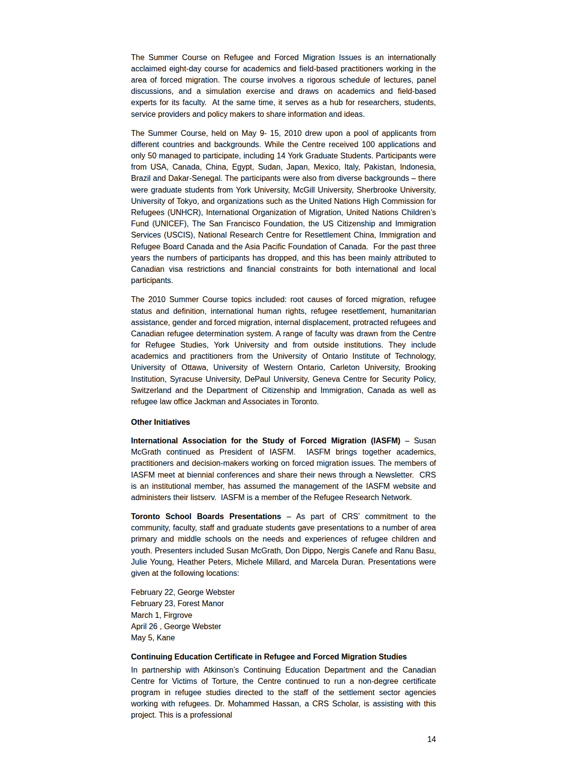The Summer Course on Refugee and Forced Migration Issues is an internationally acclaimed eight-day course for academics and field-based practitioners working in the area of forced migration. The course involves a rigorous schedule of lectures, panel discussions, and a simulation exercise and draws on academics and field-based experts for its faculty. At the same time, it serves as a hub for researchers, students, service providers and policy makers to share information and ideas.
The Summer Course, held on May 9- 15, 2010 drew upon a pool of applicants from different countries and backgrounds. While the Centre received 100 applications and only 50 managed to participate, including 14 York Graduate Students. Participants were from USA, Canada, China, Egypt, Sudan, Japan, Mexico, Italy, Pakistan, Indonesia, Brazil and Dakar-Senegal. The participants were also from diverse backgrounds – there were graduate students from York University, McGill University, Sherbrooke University, University of Tokyo, and organizations such as the United Nations High Commission for Refugees (UNHCR), International Organization of Migration, United Nations Children’s Fund (UNICEF), The San Francisco Foundation, the US Citizenship and Immigration Services (USCIS), National Research Centre for Resettlement China, Immigration and Refugee Board Canada and the Asia Pacific Foundation of Canada. For the past three years the numbers of participants has dropped, and this has been mainly attributed to Canadian visa restrictions and financial constraints for both international and local participants.
The 2010 Summer Course topics included: root causes of forced migration, refugee status and definition, international human rights, refugee resettlement, humanitarian assistance, gender and forced migration, internal displacement, protracted refugees and Canadian refugee determination system. A range of faculty was drawn from the Centre for Refugee Studies, York University and from outside institutions. They include academics and practitioners from the University of Ontario Institute of Technology, University of Ottawa, University of Western Ontario, Carleton University, Brooking Institution, Syracuse University, DePaul University, Geneva Centre for Security Policy, Switzerland and the Department of Citizenship and Immigration, Canada as well as refugee law office Jackman and Associates in Toronto.
Other Initiatives
International Association for the Study of Forced Migration (IASFM) – Susan McGrath continued as President of IASFM. IASFM brings together academics, practitioners and decision-makers working on forced migration issues. The members of IASFM meet at biennial conferences and share their news through a Newsletter. CRS is an institutional member, has assumed the management of the IASFM website and administers their listserv. IASFM is a member of the Refugee Research Network.
Toronto School Boards Presentations – As part of CRS’ commitment to the community, faculty, staff and graduate students gave presentations to a number of area primary and middle schools on the needs and experiences of refugee children and youth. Presenters included Susan McGrath, Don Dippo, Nergis Canefe and Ranu Basu, Julie Young, Heather Peters, Michele Millard, and Marcela Duran. Presentations were given at the following locations:
February 22, George Webster
February 23, Forest Manor
March 1, Firgrove
April 26 , George Webster
May 5, Kane
Continuing Education Certificate in Refugee and Forced Migration Studies
In partnership with Atkinson’s Continuing Education Department and the Canadian Centre for Victims of Torture, the Centre continued to run a non-degree certificate program in refugee studies directed to the staff of the settlement sector agencies working with refugees. Dr. Mohammed Hassan, a CRS Scholar, is assisting with this project. This is a professional
14